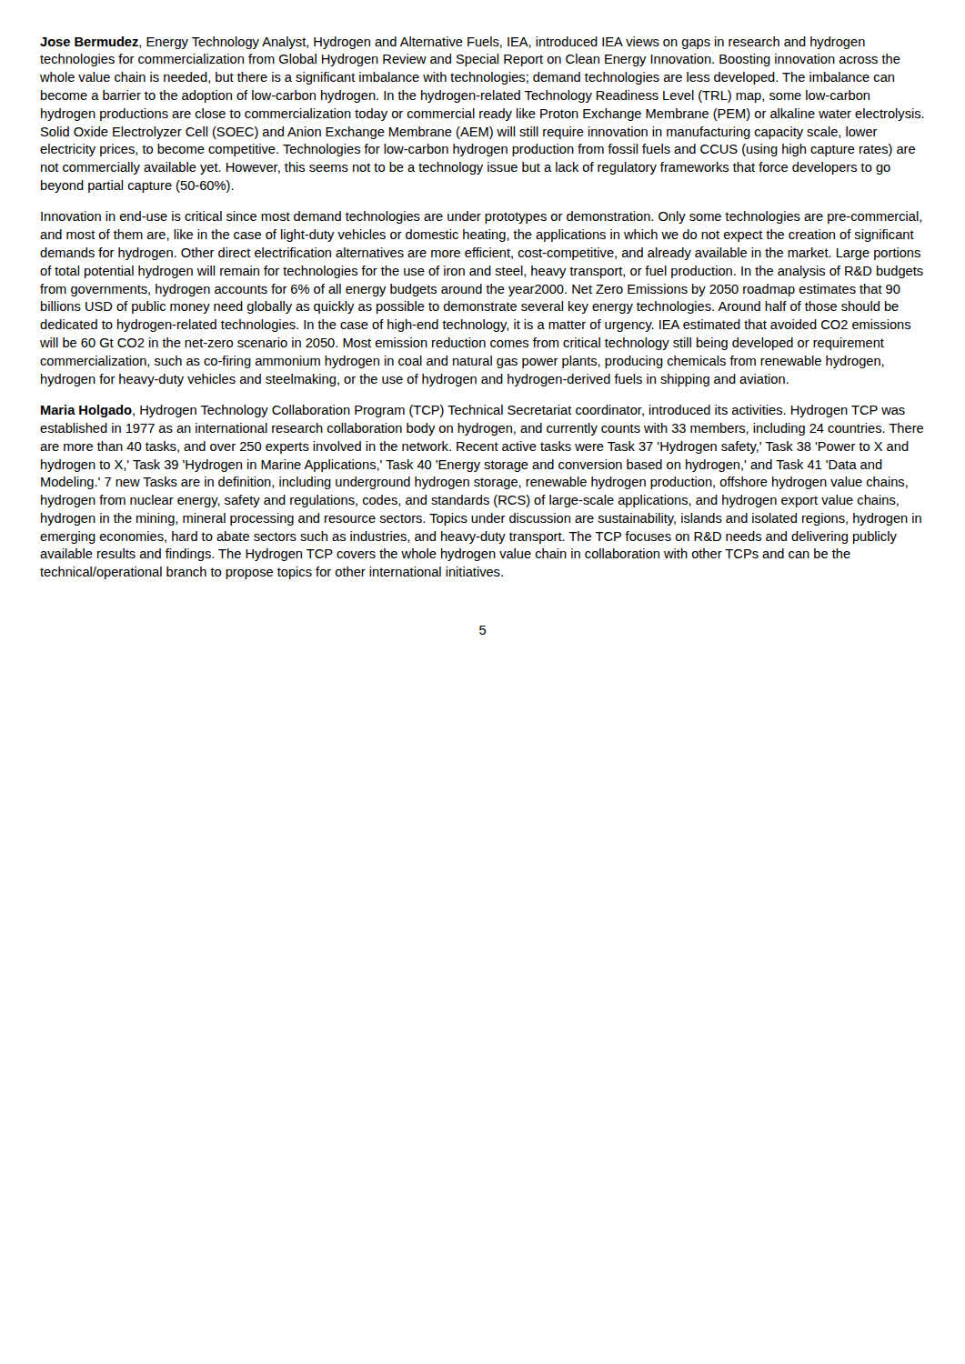Jose Bermudez, Energy Technology Analyst, Hydrogen and Alternative Fuels, IEA, introduced IEA views on gaps in research and hydrogen technologies for commercialization from Global Hydrogen Review and Special Report on Clean Energy Innovation. Boosting innovation across the whole value chain is needed, but there is a significant imbalance with technologies; demand technologies are less developed. The imbalance can become a barrier to the adoption of low-carbon hydrogen. In the hydrogen-related Technology Readiness Level (TRL) map, some low-carbon hydrogen productions are close to commercialization today or commercial ready like Proton Exchange Membrane (PEM) or alkaline water electrolysis. Solid Oxide Electrolyzer Cell (SOEC) and Anion Exchange Membrane (AEM) will still require innovation in manufacturing capacity scale, lower electricity prices, to become competitive. Technologies for low-carbon hydrogen production from fossil fuels and CCUS (using high capture rates) are not commercially available yet. However, this seems not to be a technology issue but a lack of regulatory frameworks that force developers to go beyond partial capture (50-60%).
Innovation in end-use is critical since most demand technologies are under prototypes or demonstration. Only some technologies are pre-commercial, and most of them are, like in the case of light-duty vehicles or domestic heating, the applications in which we do not expect the creation of significant demands for hydrogen. Other direct electrification alternatives are more efficient, cost-competitive, and already available in the market. Large portions of total potential hydrogen will remain for technologies for the use of iron and steel, heavy transport, or fuel production. In the analysis of R&D budgets from governments, hydrogen accounts for 6% of all energy budgets around the year2000. Net Zero Emissions by 2050 roadmap estimates that 90 billions USD of public money need globally as quickly as possible to demonstrate several key energy technologies. Around half of those should be dedicated to hydrogen-related technologies. In the case of high-end technology, it is a matter of urgency. IEA estimated that avoided CO2 emissions will be 60 Gt CO2 in the net-zero scenario in 2050. Most emission reduction comes from critical technology still being developed or requirement commercialization, such as co-firing ammonium hydrogen in coal and natural gas power plants, producing chemicals from renewable hydrogen, hydrogen for heavy-duty vehicles and steelmaking, or the use of hydrogen and hydrogen-derived fuels in shipping and aviation.
Maria Holgado, Hydrogen Technology Collaboration Program (TCP) Technical Secretariat coordinator, introduced its activities. Hydrogen TCP was established in 1977 as an international research collaboration body on hydrogen, and currently counts with 33 members, including 24 countries. There are more than 40 tasks, and over 250 experts involved in the network. Recent active tasks were Task 37 'Hydrogen safety,' Task 38 'Power to X and hydrogen to X,' Task 39 'Hydrogen in Marine Applications,' Task 40 'Energy storage and conversion based on hydrogen,' and Task 41 'Data and Modeling.' 7 new Tasks are in definition, including underground hydrogen storage, renewable hydrogen production, offshore hydrogen value chains, hydrogen from nuclear energy, safety and regulations, codes, and standards (RCS) of large-scale applications, and hydrogen export value chains, hydrogen in the mining, mineral processing and resource sectors. Topics under discussion are sustainability, islands and isolated regions, hydrogen in emerging economies, hard to abate sectors such as industries, and heavy-duty transport. The TCP focuses on R&D needs and delivering publicly available results and findings. The Hydrogen TCP covers the whole hydrogen value chain in collaboration with other TCPs and can be the technical/operational branch to propose topics for other international initiatives.
5